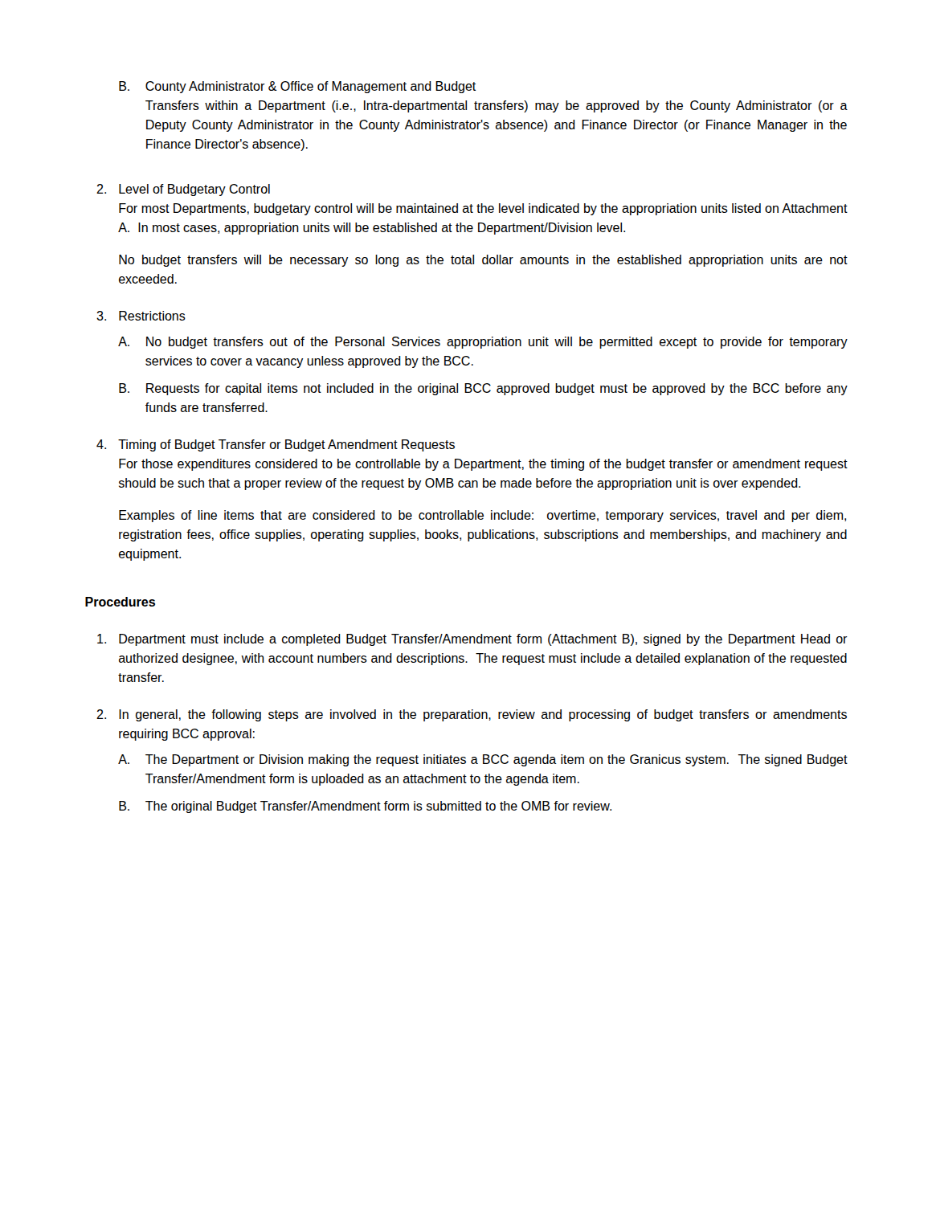B. County Administrator & Office of Management and Budget
Transfers within a Department (i.e., Intra-departmental transfers) may be approved by the County Administrator (or a Deputy County Administrator in the County Administrator's absence) and Finance Director (or Finance Manager in the Finance Director's absence).
2. Level of Budgetary Control
For most Departments, budgetary control will be maintained at the level indicated by the appropriation units listed on Attachment A. In most cases, appropriation units will be established at the Department/Division level.
No budget transfers will be necessary so long as the total dollar amounts in the established appropriation units are not exceeded.
3. Restrictions
A. No budget transfers out of the Personal Services appropriation unit will be permitted except to provide for temporary services to cover a vacancy unless approved by the BCC.
B. Requests for capital items not included in the original BCC approved budget must be approved by the BCC before any funds are transferred.
4. Timing of Budget Transfer or Budget Amendment Requests
For those expenditures considered to be controllable by a Department, the timing of the budget transfer or amendment request should be such that a proper review of the request by OMB can be made before the appropriation unit is over expended.
Examples of line items that are considered to be controllable include: overtime, temporary services, travel and per diem, registration fees, office supplies, operating supplies, books, publications, subscriptions and memberships, and machinery and equipment.
Procedures
1.
Department must include a completed Budget Transfer/Amendment form (Attachment B), signed by the Department Head or authorized designee, with account numbers and descriptions. The request must include a detailed explanation of the requested transfer.
2.
In general, the following steps are involved in the preparation, review and processing of budget transfers or amendments requiring BCC approval:
A. The Department or Division making the request initiates a BCC agenda item on the Granicus system. The signed Budget Transfer/Amendment form is uploaded as an attachment to the agenda item.
B. The original Budget Transfer/Amendment form is submitted to the OMB for review.